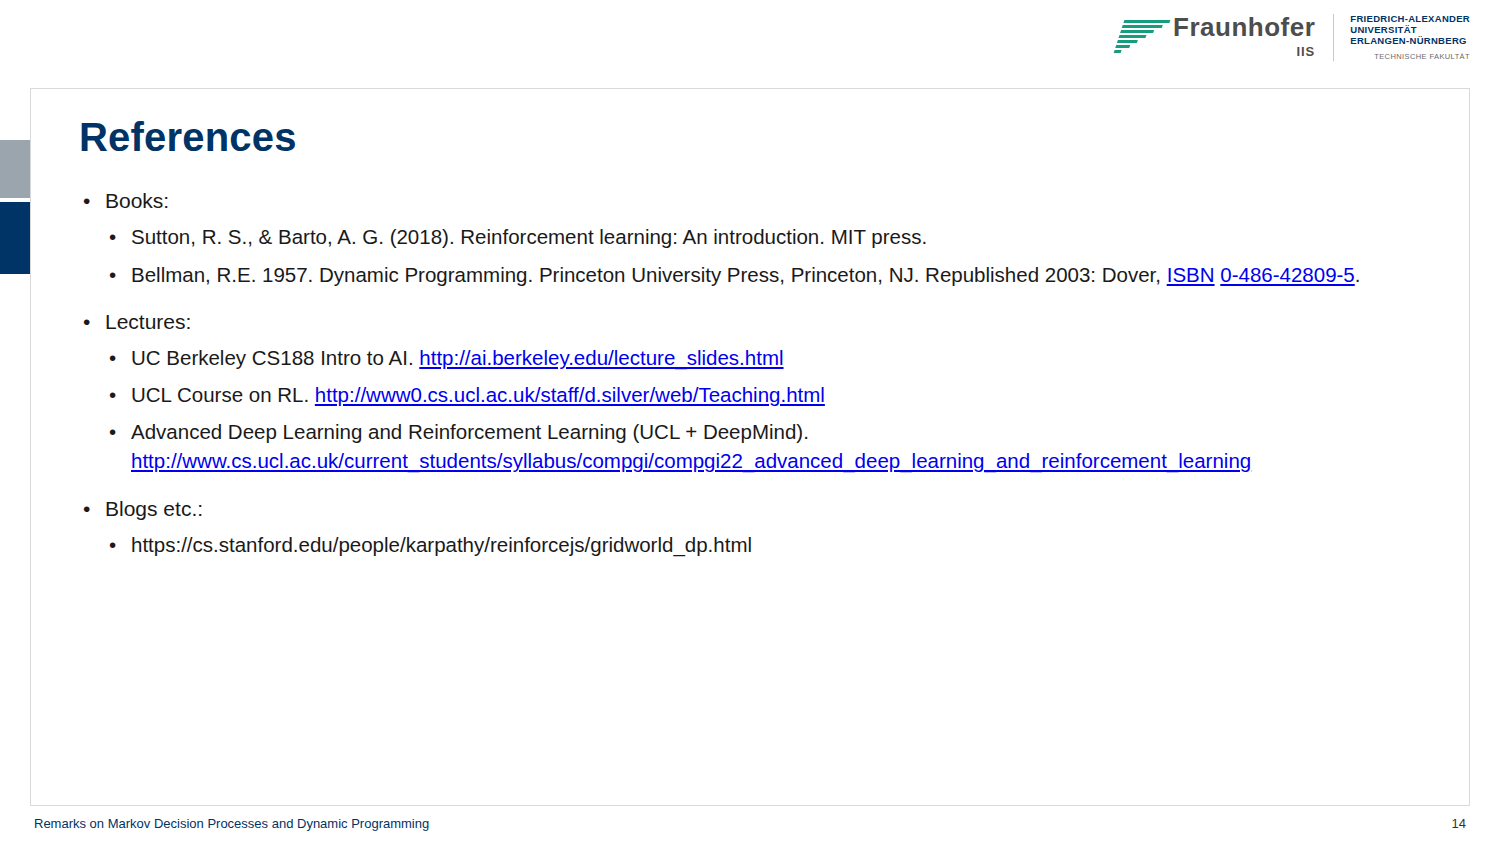Fraunhofer
IIS
Friedrich-Alexander
Universität
Erlangen-Nürnberg
Technische Fakultät
References
Books:
Sutton, R. S., & Barto, A. G. (2018). Reinforcement learning: An introduction. MIT press.
Bellman, R.E. 1957. Dynamic Programming. Princeton University Press, Princeton, NJ. Republished 2003: Dover, ISBN 0-486-42809-5.
Lectures:
UC Berkeley CS188 Intro to AI. http://ai.berkeley.edu/lecture_slides.html
UCL Course on RL. http://www0.cs.ucl.ac.uk/staff/d.silver/web/Teaching.html
Advanced Deep Learning and Reinforcement Learning (UCL + DeepMind).
http://www.cs.ucl.ac.uk/current_students/syllabus/compgi/compgi22_advanced_deep_learning_and_reinforcement_learning
Blogs etc.:
https://cs.stanford.edu/people/karpathy/reinforcejs/gridworld_dp.html
Remarks on Markov Decision Processes and Dynamic Programming
14